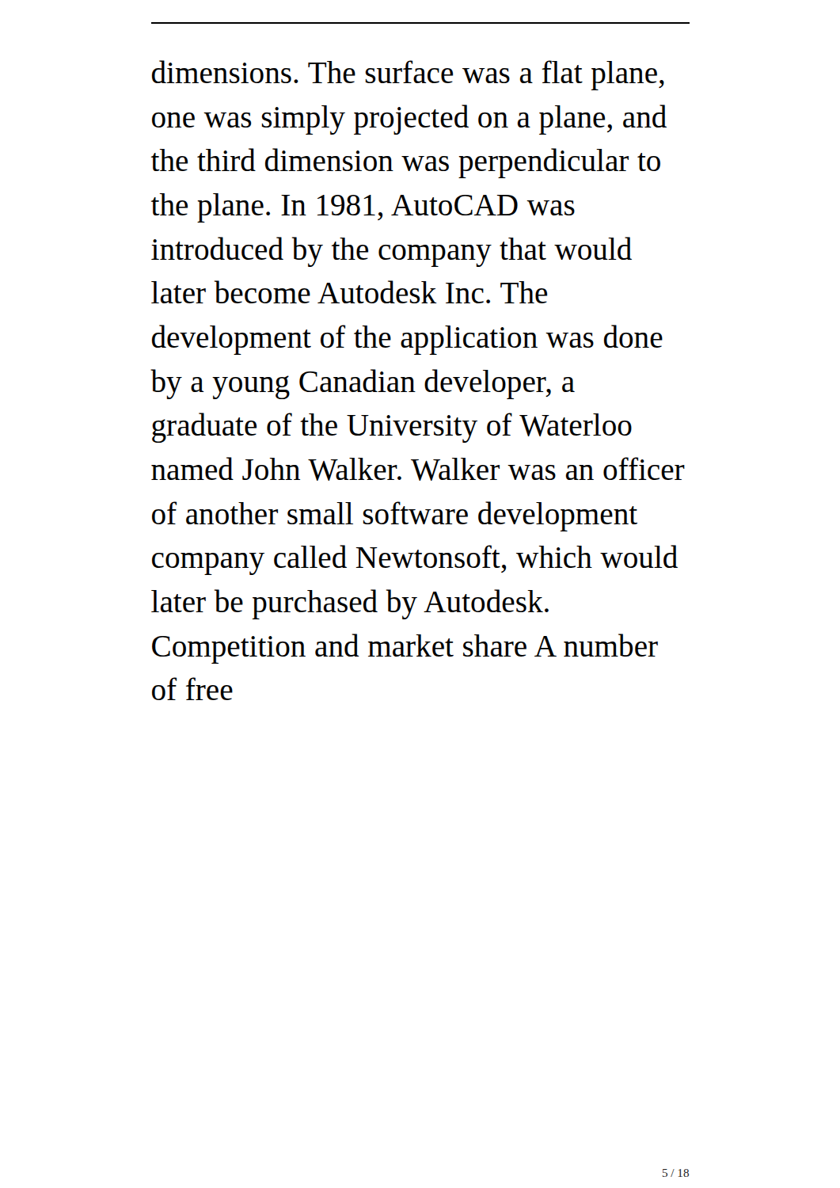dimensions. The surface was a flat plane, one was simply projected on a plane, and the third dimension was perpendicular to the plane. In 1981, AutoCAD was introduced by the company that would later become Autodesk Inc. The development of the application was done by a young Canadian developer, a graduate of the University of Waterloo named John Walker. Walker was an officer of another small software development company called Newtonsoft, which would later be purchased by Autodesk. Competition and market share A number of free
5 / 18